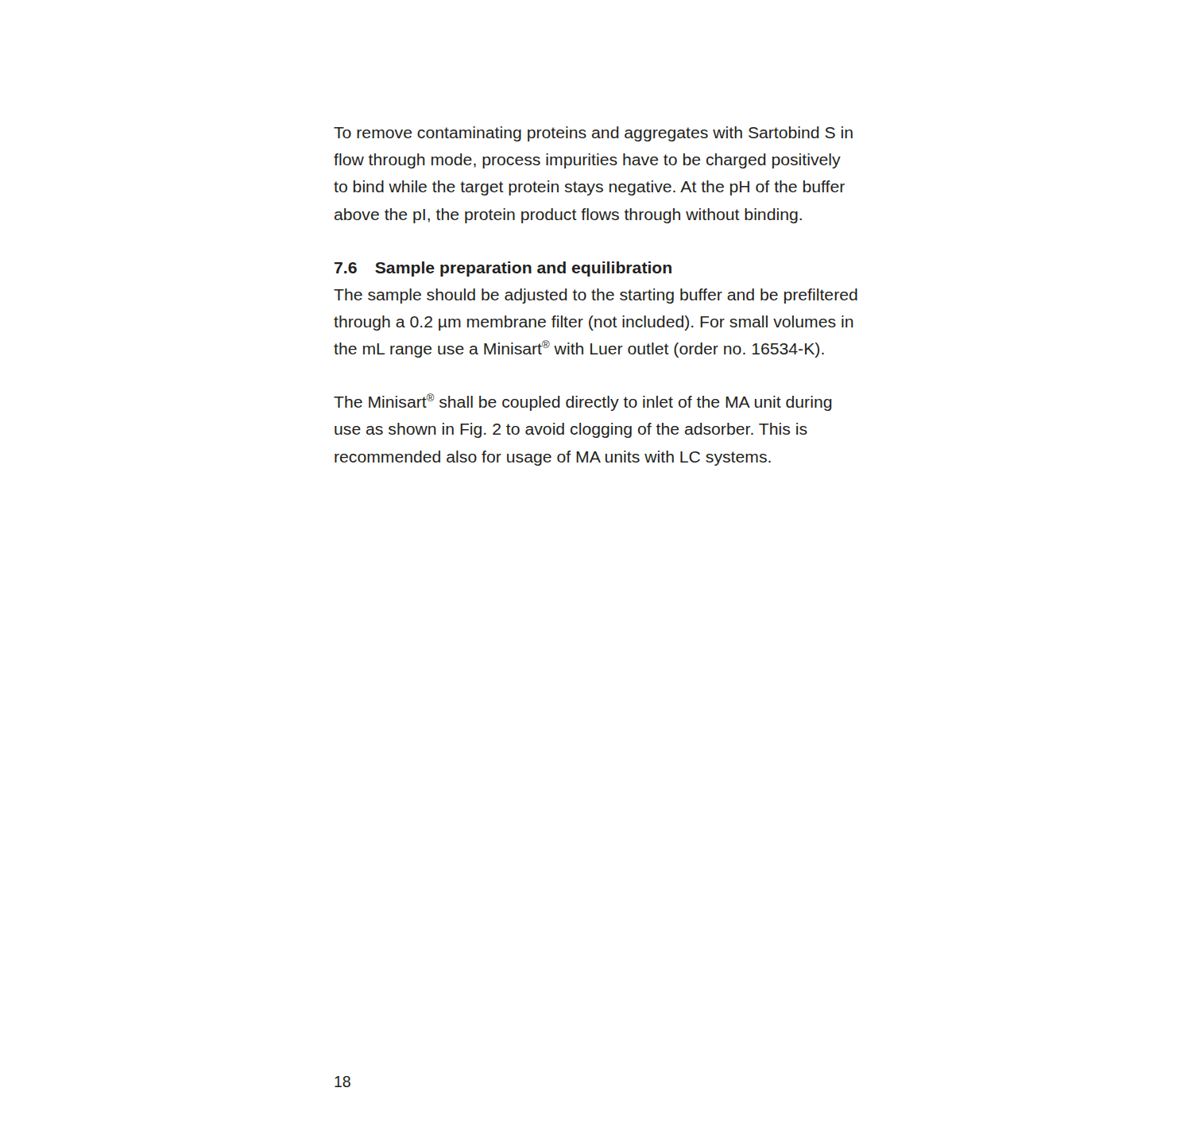To remove contaminating proteins and aggregates with Sartobind S in flow through mode, process impurities have to be charged positively to bind while the target protein stays negative. At the pH of the buffer above the pI, the protein product flows through without binding.
7.6 Sample preparation and equilibration
The sample should be adjusted to the starting buffer and be prefiltered through a 0.2 µm membrane filter (not included). For small volumes in the mL range use a Minisart® with Luer outlet (order no. 16534-K).
The Minisart® shall be coupled directly to inlet of the MA unit during use as shown in Fig. 2 to avoid clogging of the adsorber. This is recommended also for usage of MA units with LC systems.
18